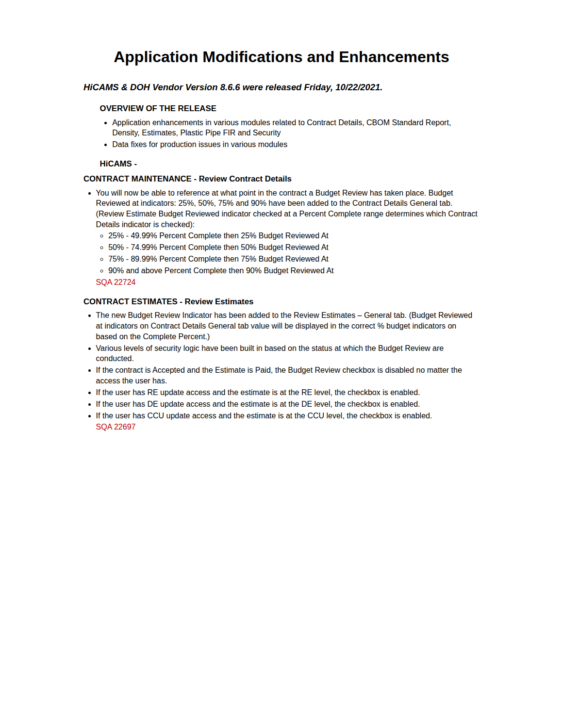Application Modifications and Enhancements
HiCAMS & DOH Vendor Version 8.6.6 were released Friday, 10/22/2021.
OVERVIEW OF THE RELEASE
Application enhancements in various modules related to Contract Details, CBOM Standard Report, Density, Estimates, Plastic Pipe FIR and Security
Data fixes for production issues in various modules
HiCAMS -
CONTRACT MAINTENANCE - Review Contract Details
You will now be able to reference at what point in the contract a Budget Review has taken place. Budget Reviewed at indicators: 25%, 50%, 75% and 90% have been added to the Contract Details General tab. (Review Estimate Budget Reviewed indicator checked at a Percent Complete range determines which Contract Details indicator is checked):
25% - 49.99% Percent Complete then 25% Budget Reviewed At
50% - 74.99% Percent Complete then 50% Budget Reviewed At
75% - 89.99% Percent Complete then 75% Budget Reviewed At
90% and above Percent Complete then 90% Budget Reviewed At
SQA 22724
CONTRACT ESTIMATES - Review Estimates
The new Budget Review Indicator has been added to the Review Estimates – General tab. (Budget Reviewed at indicators on Contract Details General tab value will be displayed in the correct % budget indicators on based on the Complete Percent.)
Various levels of security logic have been built in based on the status at which the Budget Review are conducted.
If the contract is Accepted and the Estimate is Paid, the Budget Review checkbox is disabled no matter the access the user has.
If the user has RE update access and the estimate is at the RE level, the checkbox is enabled.
If the user has DE update access and the estimate is at the DE level, the checkbox is enabled.
If the user has CCU update access and the estimate is at the CCU level, the checkbox is enabled.
SQA 22697